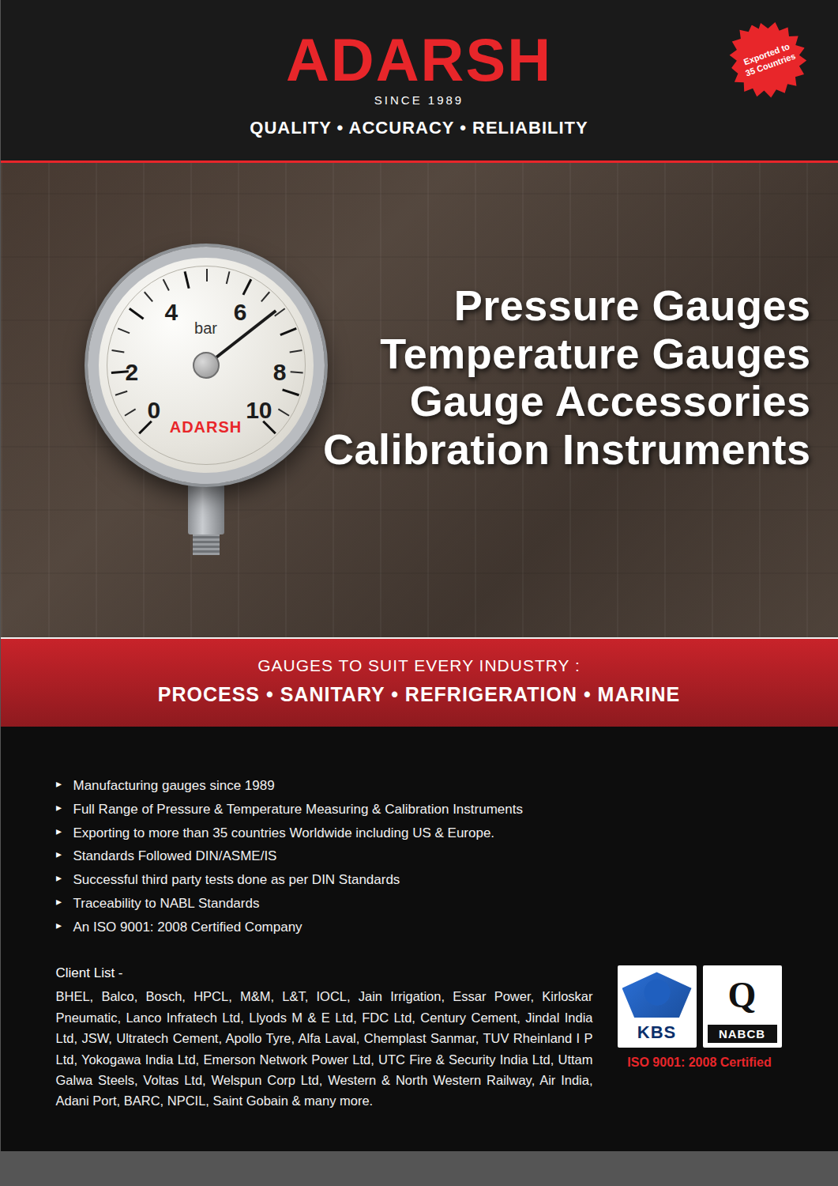Exported to
35 Countries
ADARSH
SINCE 1989
QUALITY • ACCURACY • RELIABILITY
bar 0 2 4 6 8 10 ADARSH
Pressure Gauges
Temperature Gauges
Gauge Accessories
Calibration Instruments
GAUGES TO SUIT EVERY INDUSTRY :
PROCESS • SANITARY • REFRIGERATION • MARINE
Manufacturing gauges since 1989
Full Range of Pressure & Temperature Measuring & Calibration Instruments
Exporting to more than 35 countries Worldwide including US & Europe.
Standards Followed DIN/ASME/IS
Successful third party tests done as per DIN Standards
Traceability to NABL Standards
An ISO 9001: 2008 Certified Company
Client List -
BHEL, Balco, Bosch, HPCL, M&M, L&T, IOCL, Jain Irrigation, Essar Power, Kirloskar Pneumatic, Lanco Infratech Ltd, Llyods M & E Ltd, FDC Ltd, Century Cement, Jindal India Ltd, JSW, Ultratech Cement, Apollo Tyre, Alfa Laval, Chemplast Sanmar, TUV Rheinland I P Ltd, Yokogawa India Ltd, Emerson Network Power Ltd, UTC Fire & Security India Ltd, Uttam Galwa Steels, Voltas Ltd, Welspun Corp Ltd, Western & North Western Railway, Air India, Adani Port, BARC, NPCIL, Saint Gobain & many more.
KBS
Q
NABCB
ISO 9001: 2008 Certified